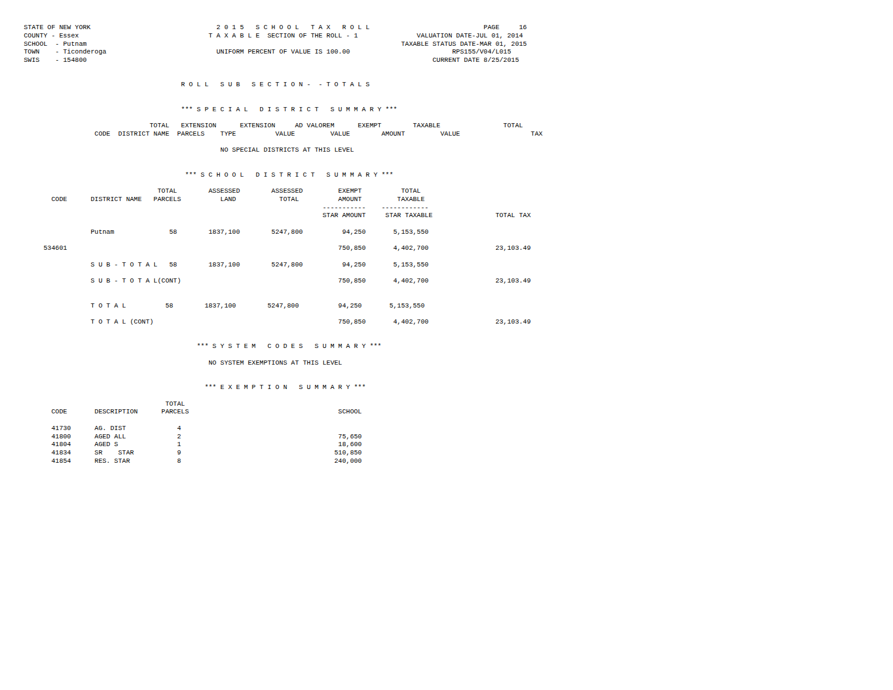STATE OF NEW YORK                                2 0 1 5   S C H O O L   T A X   R O L L                             PAGE     16
COUNTY - Essex                                 T A X A B L E  SECTION OF THE ROLL - 1               VALUATION DATE-JUL 01, 2014
SCHOOL  - Putnam                                                                                TAXABLE STATUS DATE-MAR 01, 2015
TOWN    - Ticonderoga                            UNIFORM PERCENT OF VALUE IS 100.00                          RPS155/V04/L015
SWIS    - 154800                                                                                        CURRENT DATE 8/25/2015


                                        R O L L   S U B   S E C T I O N -  - T O T A L S


                                        *** S P E C I A L   D I S T R I C T   S U M M A R Y ***

                                TOTAL   EXTENSION      EXTENSION     AD VALOREM      EXEMPT        TAXABLE                TOTAL
                  CODE  DISTRICT NAME  PARCELS    TYPE          VALUE         VALUE        AMOUNT         VALUE                  TAX

                                                  NO SPECIAL DISTRICTS AT THIS LEVEL


                                         *** S C H O O L   D I S T R I C T   S U M M A R Y ***

                                  TOTAL        ASSESSED        ASSESSED         EXEMPT          TOTAL
       CODE      DISTRICT NAME   PARCELS          LAND           TOTAL          AMOUNT         TAXABLE
                                                                            -----------    ------------
                                                                            STAR AMOUNT     STAR TAXABLE                TOTAL TAX

                 Putnam              58        1837,100        5247,800          94,250       5,153,550

     534601                                                                     750,850       4,402,700                 23,103.49

                 S U B - T O T A L   58        1837,100        5247,800          94,250       5,153,550

                 S U B - T O T A L(CONT)                                        750,850       4,402,700                 23,103.49


                 T O T A L          58        1837,100        5247,800          94,250       5,153,550

                 T O T A L (CONT)                                               750,850       4,402,700                 23,103.49


                                            *** S Y S T E M   C O D E S   S U M M A R Y ***

                                               NO SYSTEM EXEMPTIONS AT THIS LEVEL


                                              *** E X E M P T I O N   S U M M A R Y ***

                                    TOTAL
       CODE       DESCRIPTION      PARCELS                                      SCHOOL

       41730      AG. DIST             4
       41800      AGED ALL             2                                        75,650
       41804      AGED S               1                                        18,600
       41834      SR    STAR           9                                       510,850
       41854      RES. STAR            8                                       240,000